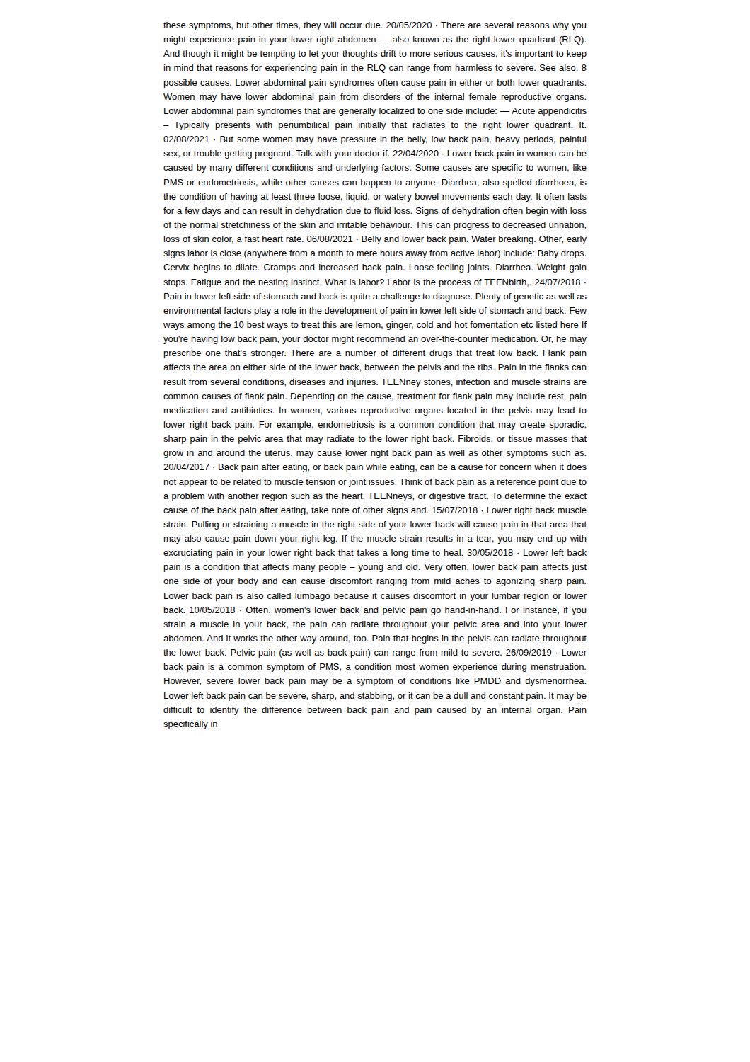these symptoms, but other times, they will occur due. 20/05/2020 · There are several reasons why you might experience pain in your lower right abdomen — also known as the right lower quadrant (RLQ). And though it might be tempting to let your thoughts drift to more serious causes, it's important to keep in mind that reasons for experiencing pain in the RLQ can range from harmless to severe. See also. 8 possible causes. Lower abdominal pain syndromes often cause pain in either or both lower quadrants. Women may have lower abdominal pain from disorders of the internal female reproductive organs. Lower abdominal pain syndromes that are generally localized to one side include: — Acute appendicitis – Typically presents with periumbilical pain initially that radiates to the right lower quadrant. It. 02/08/2021 · But some women may have pressure in the belly, low back pain, heavy periods, painful sex, or trouble getting pregnant. Talk with your doctor if. 22/04/2020 · Lower back pain in women can be caused by many different conditions and underlying factors. Some causes are specific to women, like PMS or endometriosis, while other causes can happen to anyone. Diarrhea, also spelled diarrhoea, is the condition of having at least three loose, liquid, or watery bowel movements each day. It often lasts for a few days and can result in dehydration due to fluid loss. Signs of dehydration often begin with loss of the normal stretchiness of the skin and irritable behaviour. This can progress to decreased urination, loss of skin color, a fast heart rate. 06/08/2021 · Belly and lower back pain. Water breaking. Other, early signs labor is close (anywhere from a month to mere hours away from active labor) include: Baby drops. Cervix begins to dilate. Cramps and increased back pain. Loose-feeling joints. Diarrhea. Weight gain stops. Fatigue and the nesting instinct. What is labor? Labor is the process of TEENbirth,. 24/07/2018 · Pain in lower left side of stomach and back is quite a challenge to diagnose. Plenty of genetic as well as environmental factors play a role in the development of pain in lower left side of stomach and back. Few ways among the 10 best ways to treat this are lemon, ginger, cold and hot fomentation etc listed here If you're having low back pain, your doctor might recommend an over-the-counter medication. Or, he may prescribe one that's stronger. There are a number of different drugs that treat low back. Flank pain affects the area on either side of the lower back, between the pelvis and the ribs. Pain in the flanks can result from several conditions, diseases and injuries. TEENney stones, infection and muscle strains are common causes of flank pain. Depending on the cause, treatment for flank pain may include rest, pain medication and antibiotics. In women, various reproductive organs located in the pelvis may lead to lower right back pain. For example, endometriosis is a common condition that may create sporadic, sharp pain in the pelvic area that may radiate to the lower right back. Fibroids, or tissue masses that grow in and around the uterus, may cause lower right back pain as well as other symptoms such as. 20/04/2017 · Back pain after eating, or back pain while eating, can be a cause for concern when it does not appear to be related to muscle tension or joint issues. Think of back pain as a reference point due to a problem with another region such as the heart, TEENneys, or digestive tract. To determine the exact cause of the back pain after eating, take note of other signs and. 15/07/2018 · Lower right back muscle strain. Pulling or straining a muscle in the right side of your lower back will cause pain in that area that may also cause pain down your right leg. If the muscle strain results in a tear, you may end up with excruciating pain in your lower right back that takes a long time to heal. 30/05/2018 · Lower left back pain is a condition that affects many people – young and old. Very often, lower back pain affects just one side of your body and can cause discomfort ranging from mild aches to agonizing sharp pain. Lower back pain is also called lumbago because it causes discomfort in your lumbar region or lower back. 10/05/2018 · Often, women's lower back and pelvic pain go hand-in-hand. For instance, if you strain a muscle in your back, the pain can radiate throughout your pelvic area and into your lower abdomen. And it works the other way around, too. Pain that begins in the pelvis can radiate throughout the lower back. Pelvic pain (as well as back pain) can range from mild to severe. 26/09/2019 · Lower back pain is a common symptom of PMS, a condition most women experience during menstruation. However, severe lower back pain may be a symptom of conditions like PMDD and dysmenorrhea. Lower left back pain can be severe, sharp, and stabbing, or it can be a dull and constant pain. It may be difficult to identify the difference between back pain and pain caused by an internal organ. Pain specifically in